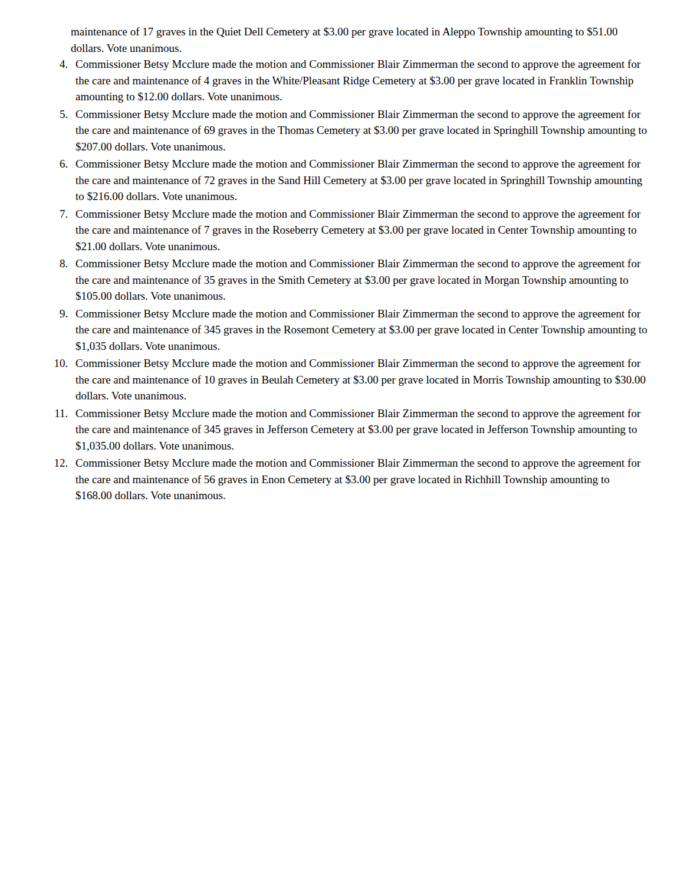maintenance of 17 graves in the Quiet Dell Cemetery at $3.00 per grave located in Aleppo Township amounting to $51.00 dollars. Vote unanimous.
Commissioner Betsy Mcclure made the motion and Commissioner Blair Zimmerman the second to approve the agreement for the care and maintenance of 4 graves in the White/Pleasant Ridge Cemetery at $3.00 per grave located in Franklin Township amounting to $12.00 dollars. Vote unanimous.
Commissioner Betsy Mcclure made the motion and Commissioner Blair Zimmerman the second to approve the agreement for the care and maintenance of 69 graves in the Thomas Cemetery at $3.00 per grave located in Springhill Township amounting to $207.00 dollars. Vote unanimous.
Commissioner Betsy Mcclure made the motion and Commissioner Blair Zimmerman the second to approve the agreement for the care and maintenance of 72 graves in the Sand Hill Cemetery at $3.00 per grave located in Springhill Township amounting to $216.00 dollars. Vote unanimous.
Commissioner Betsy Mcclure made the motion and Commissioner Blair Zimmerman the second to approve the agreement for the care and maintenance of 7 graves in the Roseberry Cemetery at $3.00 per grave located in Center Township amounting to $21.00 dollars. Vote unanimous.
Commissioner Betsy Mcclure made the motion and Commissioner Blair Zimmerman the second to approve the agreement for the care and maintenance of 35 graves in the Smith Cemetery at $3.00 per grave located in Morgan Township amounting to $105.00 dollars. Vote unanimous.
Commissioner Betsy Mcclure made the motion and Commissioner Blair Zimmerman the second to approve the agreement for the care and maintenance of 345 graves in the Rosemont Cemetery at $3.00 per grave located in Center Township amounting to $1,035 dollars. Vote unanimous.
Commissioner Betsy Mcclure made the motion and Commissioner Blair Zimmerman the second to approve the agreement for the care and maintenance of 10 graves in Beulah Cemetery at $3.00 per grave located in Morris Township amounting to $30.00 dollars. Vote unanimous.
Commissioner Betsy Mcclure made the motion and Commissioner Blair Zimmerman the second to approve the agreement for the care and maintenance of 345 graves in Jefferson Cemetery at $3.00 per grave located in Jefferson Township amounting to $1,035.00 dollars. Vote unanimous.
Commissioner Betsy Mcclure made the motion and Commissioner Blair Zimmerman the second to approve the agreement for the care and maintenance of 56 graves in Enon Cemetery at $3.00 per grave located in Richhill Township amounting to $168.00 dollars. Vote unanimous.